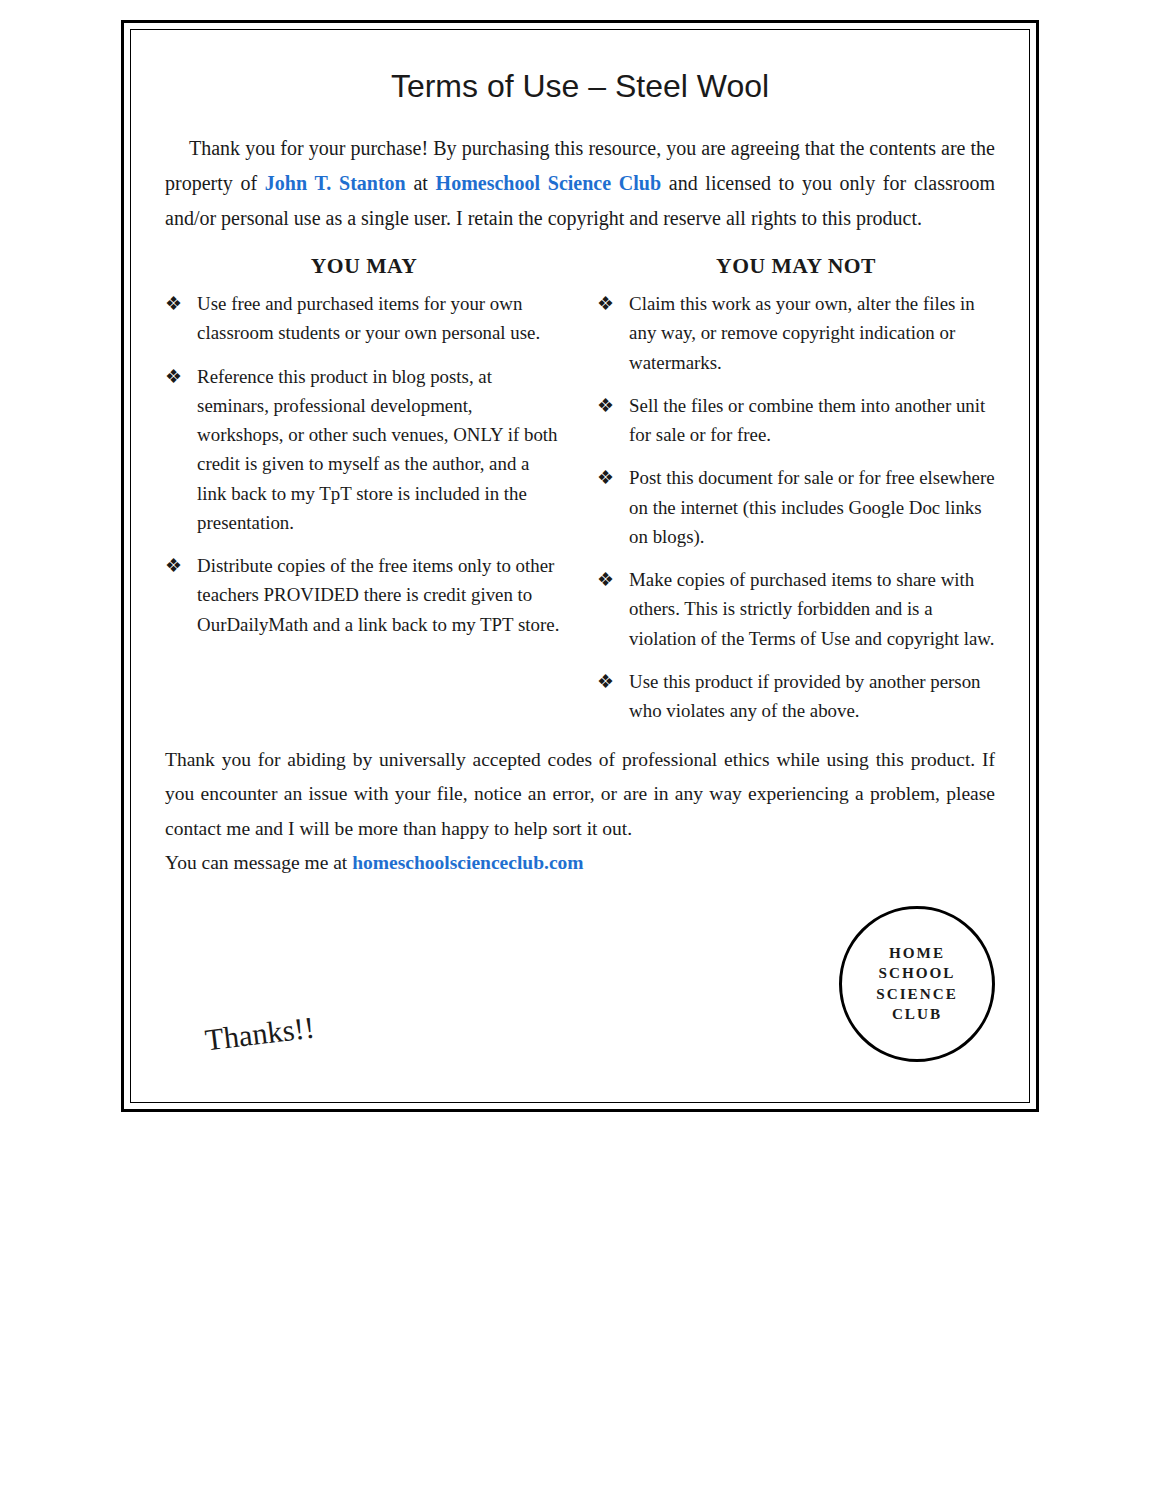Terms of Use – Steel Wool
Thank you for your purchase! By purchasing this resource, you are agreeing that the contents are the property of John T. Stanton at Homeschool Science Club and licensed to you only for classroom and/or personal use as a single user. I retain the copyright and reserve all rights to this product.
YOU MAY
Use free and purchased items for your own classroom students or your own personal use.
Reference this product in blog posts, at seminars, professional development, workshops, or other such venues, ONLY if both credit is given to myself as the author, and a link back to my TpT store is included in the presentation.
Distribute copies of the free items only to other teachers PROVIDED there is credit given to OurDailyMath and a link back to my TPT store.
YOU MAY NOT
Claim this work as your own, alter the files in any way, or remove copyright indication or watermarks.
Sell the files or combine them into another unit for sale or for free.
Post this document for sale or for free elsewhere on the internet (this includes Google Doc links on blogs).
Make copies of purchased items to share with others. This is strictly forbidden and is a violation of the Terms of Use and copyright law.
Use this product if provided by another person who violates any of the above.
Thank you for abiding by universally accepted codes of professional ethics while using this product. If you encounter an issue with your file, notice an error, or are in any way experiencing a problem, please contact me and I will be more than happy to help sort it out.
You can message me at homeschoolscienceclub.com
Thanks!!
HOME SCHOOL SCIENCE CLUB